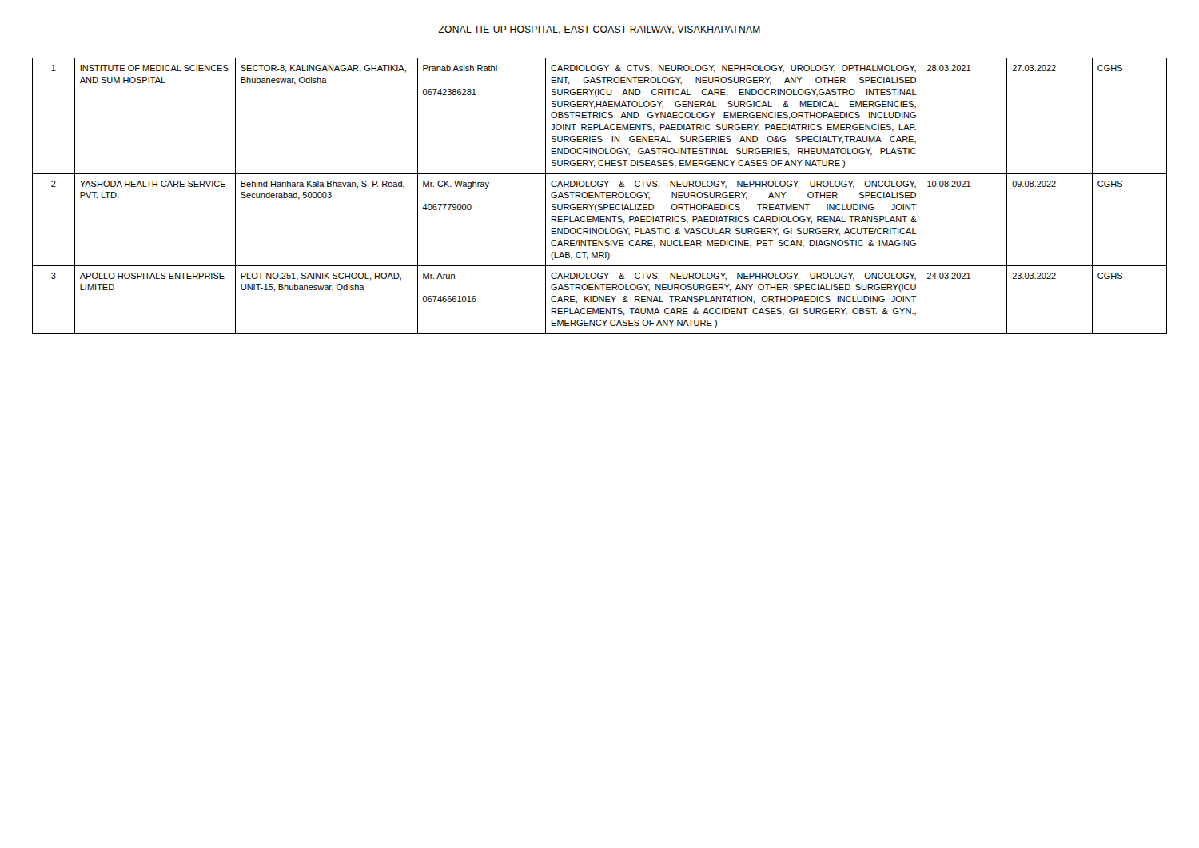ZONAL TIE-UP HOSPITAL, EAST COAST RAILWAY, VISAKHAPATNAM
| 1 | INSTITUTE OF MEDICAL SCIENCES AND SUM HOSPITAL | SECTOR-8, KALINGANAGAR, GHATIKIA, Bhubaneswar, Odisha | Pranab Asish Rathi 06742386281 | CARDIOLOGY & CTVS, NEUROLOGY, NEPHROLOGY, UROLOGY, OPTHALMOLOGY, ENT, GASTROENTEROLOGY, NEUROSURGERY, ANY OTHER SPECIALISED SURGERY(ICU AND CRITICAL CARE, ENDOCRINOLOGY,GASTRO INTESTINAL SURGERY,HAEMATOLOGY, GENERAL SURGICAL & MEDICAL EMERGENCIES, OBSTRETRICS AND GYNAECOLOGY EMERGENCIES,ORTHOPAEDICS INCLUDING JOINT REPLACEMENTS, PAEDIATRIC SURGERY, PAEDIATRICS EMERGENCIES, LAP. SURGERIES IN GENERAL SURGERIES AND O&G SPECIALTY,TRAUMA CARE, ENDOCRINOLOGY, GASTRO-INTESTINAL SURGERIES, RHEUMATOLOGY, PLASTIC SURGERY, CHEST DISEASES, EMERGENCY CASES OF ANY NATURE ) | 28.03.2021 | 27.03.2022 | CGHS |
| 2 | YASHODA HEALTH CARE SERVICE PVT. LTD. | Behind Harihara Kala Bhavan, S. P. Road, Secunderabad, 500003 | Mr. CK. Waghray 4067779000 | CARDIOLOGY & CTVS, NEUROLOGY, NEPHROLOGY, UROLOGY, ONCOLOGY, GASTROENTEROLOGY, NEUROSURGERY, ANY OTHER SPECIALISED SURGERY(SPECIALIZED ORTHOPAEDICS TREATMENT INCLUDING JOINT REPLACEMENTS, PAEDIATRICS, PAEDIATRICS CARDIOLOGY, RENAL TRANSPLANT & ENDOCRINOLOGY, PLASTIC & VASCULAR SURGERY, GI SURGERY, ACUTE/CRITICAL CARE/INTENSIVE CARE, NUCLEAR MEDICINE, PET SCAN, DIAGNOSTIC & IMAGING (LAB, CT, MRI) | 10.08.2021 | 09.08.2022 | CGHS |
| 3 | APOLLO HOSPITALS ENTERPRISE LIMITED | PLOT NO.251, SAINIK SCHOOL, ROAD, UNIT-15, Bhubaneswar, Odisha | Mr. Arun 06746661016 | CARDIOLOGY & CTVS, NEUROLOGY, NEPHROLOGY, UROLOGY, ONCOLOGY, GASTROENTEROLOGY, NEUROSURGERY, ANY OTHER SPECIALISED SURGERY(ICU CARE, KIDNEY & RENAL TRANSPLANTATION, ORTHOPAEDICS INCLUDING JOINT REPLACEMENTS, TAUMA CARE & ACCIDENT CASES, GI SURGERY, OBST. & GYN., EMERGENCY CASES OF ANY NATURE ) | 24.03.2021 | 23.03.2022 | CGHS |